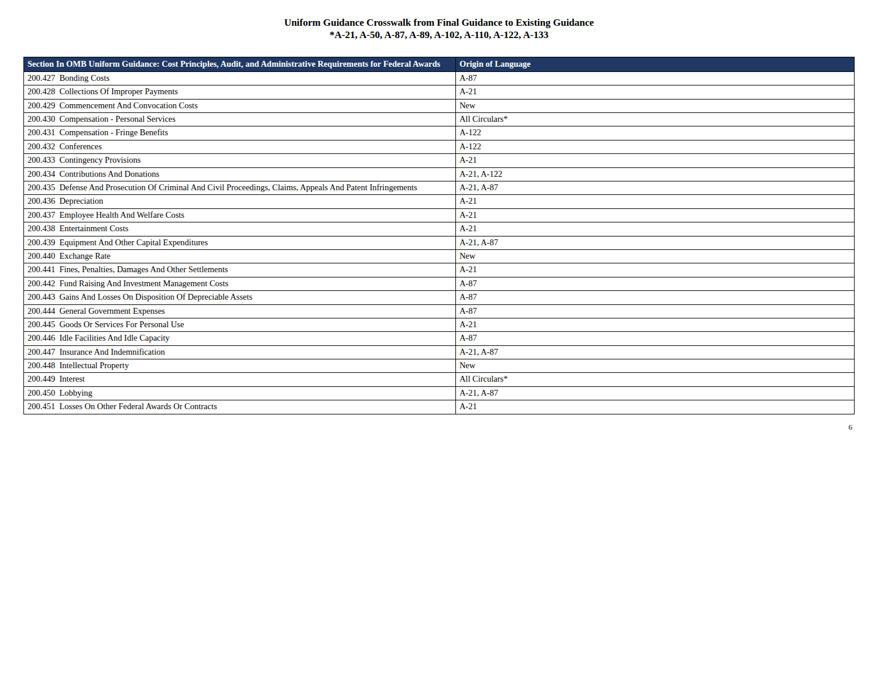Uniform Guidance Crosswalk from Final Guidance to Existing Guidance *A-21, A-50, A-87, A-89, A-102, A-110, A-122, A-133
| Section In OMB Uniform Guidance: Cost Principles, Audit, and Administrative Requirements for Federal Awards | Origin of Language |
| --- | --- |
| 200.427 Bonding Costs | A-87 |
| 200.428 Collections Of Improper Payments | A-21 |
| 200.429 Commencement And Convocation Costs | New |
| 200.430 Compensation - Personal Services | All Circulars* |
| 200.431 Compensation - Fringe Benefits | A-122 |
| 200.432 Conferences | A-122 |
| 200.433 Contingency Provisions | A-21 |
| 200.434 Contributions And Donations | A-21, A-122 |
| 200.435 Defense And Prosecution Of Criminal And Civil Proceedings, Claims, Appeals And Patent Infringements | A-21, A-87 |
| 200.436 Depreciation | A-21 |
| 200.437 Employee Health And Welfare Costs | A-21 |
| 200.438 Entertainment Costs | A-21 |
| 200.439 Equipment And Other Capital Expenditures | A-21, A-87 |
| 200.440 Exchange Rate | New |
| 200.441 Fines, Penalties, Damages And Other Settlements | A-21 |
| 200.442 Fund Raising And Investment Management Costs | A-87 |
| 200.443 Gains And Losses On Disposition Of Depreciable Assets | A-87 |
| 200.444 General Government Expenses | A-87 |
| 200.445 Goods Or Services For Personal Use | A-21 |
| 200.446 Idle Facilities And Idle Capacity | A-87 |
| 200.447 Insurance And Indemnification | A-21, A-87 |
| 200.448 Intellectual Property | New |
| 200.449 Interest | All Circulars* |
| 200.450 Lobbying | A-21, A-87 |
| 200.451 Losses On Other Federal Awards Or Contracts | A-21 |
6